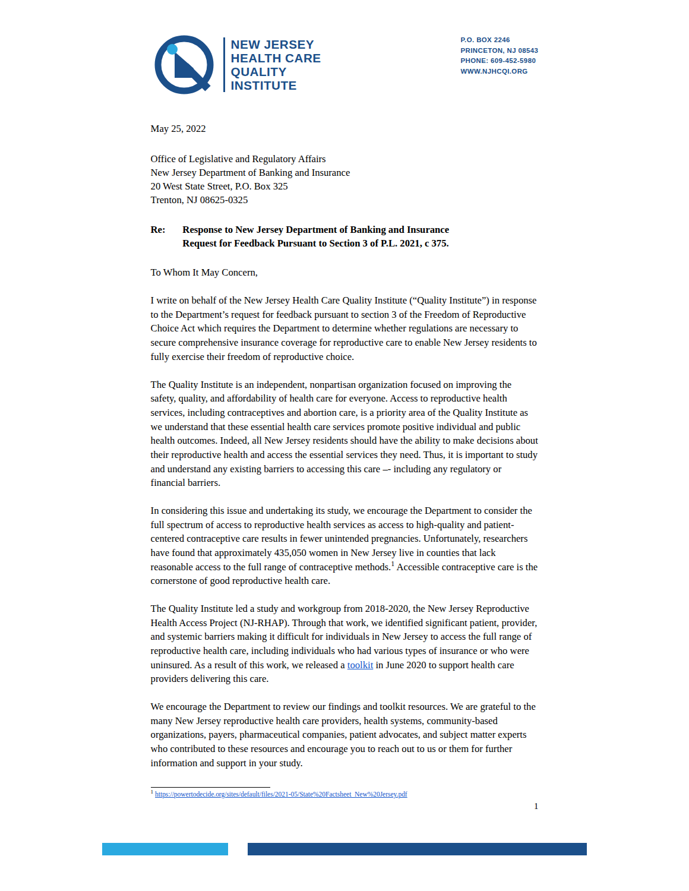NEW JERSEY HEALTH CARE QUALITY INSTITUTE
P.O. BOX 2246
PRINCETON, NJ 08543
PHONE: 609-452-5980
WWW.NJHCQI.ORG
May 25, 2022
Office of Legislative and Regulatory Affairs
New Jersey Department of Banking and Insurance
20 West State Street, P.O. Box 325
Trenton, NJ 08625-0325
| Re: | Response to New Jersey Department of Banking and Insurance Request for Feedback Pursuant to Section 3 of P.L. 2021, c 375. |
To Whom It May Concern,
I write on behalf of the New Jersey Health Care Quality Institute (“Quality Institute”) in response to the Department’s request for feedback pursuant to section 3 of the Freedom of Reproductive Choice Act which requires the Department to determine whether regulations are necessary to secure comprehensive insurance coverage for reproductive care to enable New Jersey residents to fully exercise their freedom of reproductive choice.
The Quality Institute is an independent, nonpartisan organization focused on improving the safety, quality, and affordability of health care for everyone. Access to reproductive health services, including contraceptives and abortion care, is a priority area of the Quality Institute as we understand that these essential health care services promote positive individual and public health outcomes. Indeed, all New Jersey residents should have the ability to make decisions about their reproductive health and access the essential services they need. Thus, it is important to study and understand any existing barriers to accessing this care –- including any regulatory or financial barriers.
In considering this issue and undertaking its study, we encourage the Department to consider the full spectrum of access to reproductive health services as access to high-quality and patient-centered contraceptive care results in fewer unintended pregnancies. Unfortunately, researchers have found that approximately 435,050 women in New Jersey live in counties that lack reasonable access to the full range of contraceptive methods.1 Accessible contraceptive care is the cornerstone of good reproductive health care.
The Quality Institute led a study and workgroup from 2018-2020, the New Jersey Reproductive Health Access Project (NJ-RHAP). Through that work, we identified significant patient, provider, and systemic barriers making it difficult for individuals in New Jersey to access the full range of reproductive health care, including individuals who had various types of insurance or who were uninsured. As a result of this work, we released a toolkit in June 2020 to support health care providers delivering this care.
We encourage the Department to review our findings and toolkit resources. We are grateful to the many New Jersey reproductive health care providers, health systems, community-based organizations, payers, pharmaceutical companies, patient advocates, and subject matter experts who contributed to these resources and encourage you to reach out to us or them for further information and support in your study.
1 https://powertodecide.org/sites/default/files/2021-05/State%20Factsheet_New%20Jersey.pdf
1